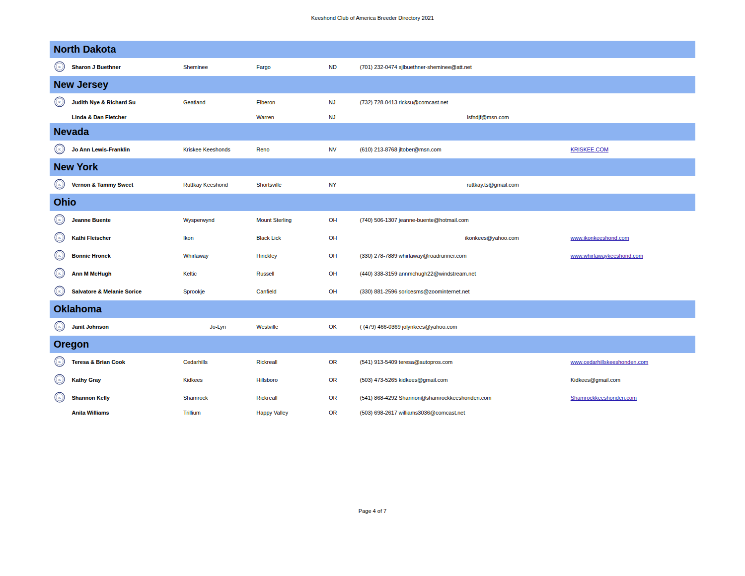Keeshond Club of America Breeder Directory 2021
| North Dakota |
| K | Sharon J Buethner | Sheminee | Fargo | ND | (701) 232-0474 sjlbuethner-sheminee@att.net | |
| New Jersey |
| K | Judith Nye & Richard Su | Geatland | Elberon | NJ | (732) 728-0413 ricksu@comcast.net | |
| | Linda & Dan Fletcher | | Warren | NJ | lsfndjf@msn.com | |
| Nevada |
| K | Jo Ann Lewis-Franklin | Kriskee Keeshonds | Reno | NV | (610) 213-8768 jltober@msn.com | KRISKEE.COM |
| New York |
| K | Vernon & Tammy Sweet | Ruttkay Keeshond | Shortsville | NY | ruttkay.ts@gmail.com | |
| Ohio |
| K | Jeanne Buente | Wysperwynd | Mount Sterling | OH | (740) 506-1307 jeanne-buente@hotmail.com | |
| K | Kathi Fleischer | Ikon | Black Lick | OH | ikonkees@yahoo.com | www.ikonkeeshond.com |
| K | Bonnie Hronek | Whirlaway | Hinckley | OH | (330) 278-7889 whirlaway@roadrunner.com | www.whirlawaykeeshond.com |
| K | Ann M McHugh | Keltic | Russell | OH | (440) 338-3159 annmchugh22@windstream.net | |
| K | Salvatore & Melanie Sorice | Sprookje | Canfield | OH | (330) 881-2596 soricesms@zoominternet.net | |
| Oklahoma |
| K | Janit Johnson | Jo-Lyn | Westville | OK | ( (479) 466-0369 jolynkees@yahoo.com | |
| Oregon |
| K | Teresa & Brian Cook | Cedarhills | Rickreall | OR | (541) 913-5409 teresa@autopros.com | www.cedarhillskeeshonden.com |
| K | Kathy Gray | Kidkees | Hillsboro | OR | (503) 473-5265 kidkees@gmail.com | Kidkees@gmail.com |
| K | Shannon Kelly | Shamrock | Rickreall | OR | (541) 868-4292 Shannon@shamrockkeeshonden.com | Shamrockkeeshonden.com |
| | Anita Williams | Trillium | Happy Valley | OR | (503) 698-2617 williams3036@comcast.net | |
Page 4 of 7